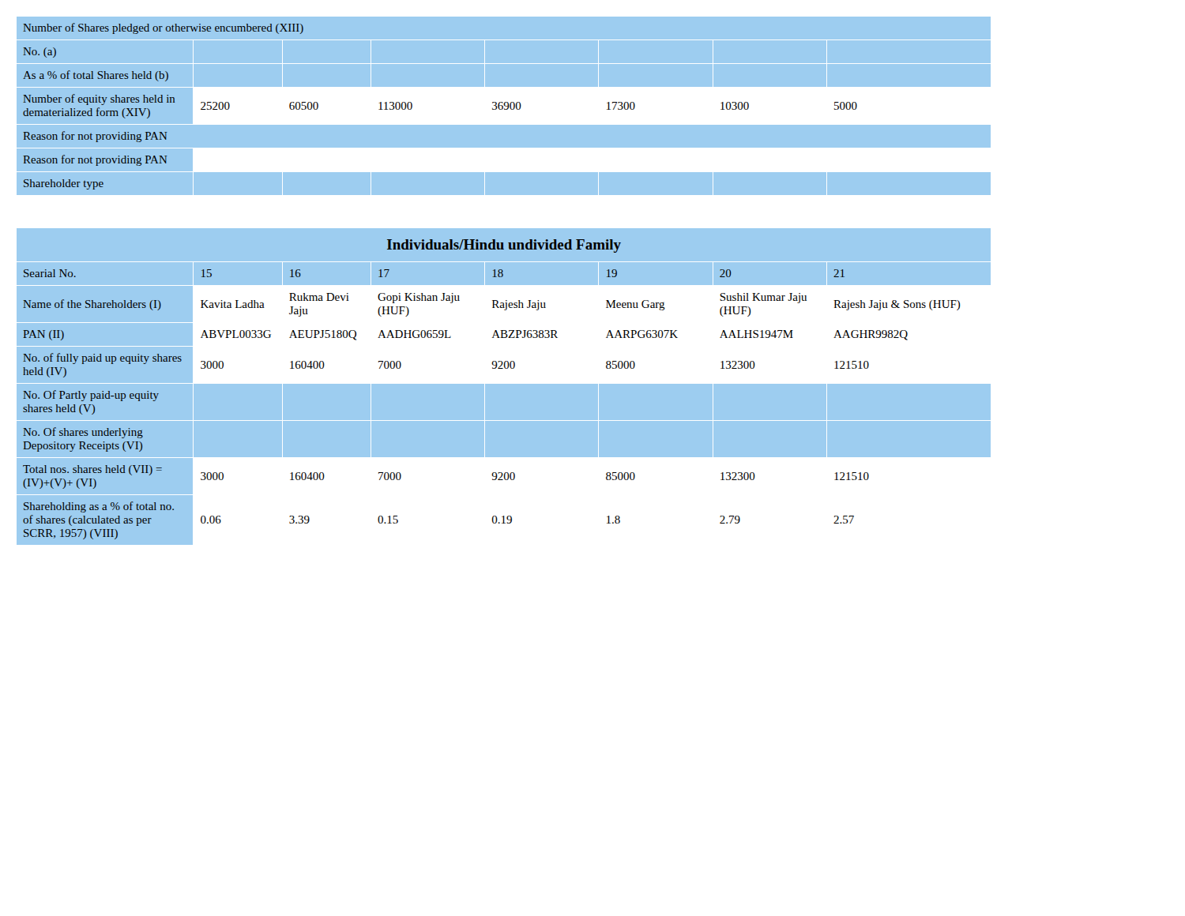| Number of Shares pledged or otherwise encumbered (XIII) | |
| No. (a) | | | | | | | |
| As a % of total Shares held (b) | | | | | | | |
| Number of equity shares held in dematerialized form (XIV) | 25200 | 60500 | 113000 | 36900 | 17300 | 10300 | 5000 |
| Reason for not providing PAN |
| Reason for not providing PAN | | | | | | | |
| Shareholder type | | | | | | | | |
| Individuals/Hindu undivided Family | |
| Searial No. | 15 | 16 | 17 | 18 | 19 | 20 | 21 |
| Name of the Shareholders (I) | Kavita Ladha | Rukma Devi Jaju | Gopi Kishan Jaju (HUF) | Rajesh Jaju | Meenu Garg | Sushil Kumar Jaju (HUF) | Rajesh Jaju & Sons (HUF) |
| PAN (II) | ABVPL0033G | AEUPJ5180Q | AADHG0659L | ABZPJ6383R | AARPG6307K | AALHS1947M | AAGHR9982Q |
| No. of fully paid up equity shares held (IV) | 3000 | 160400 | 7000 | 9200 | 85000 | 132300 | 121510 |
| No. Of Partly paid-up equity shares held (V) | | | | | | | |
| No. Of shares underlying Depository Receipts (VI) | | | | | | | |
| Total nos. shares held (VII) = (IV)+(V)+ (VI) | 3000 | 160400 | 7000 | 9200 | 85000 | 132300 | 121510 |
| Shareholding as a % of total no. of shares (calculated as per SCRR, 1957) (VIII) | 0.06 | 3.39 | 0.15 | 0.19 | 1.8 | 2.79 | 2.57 |